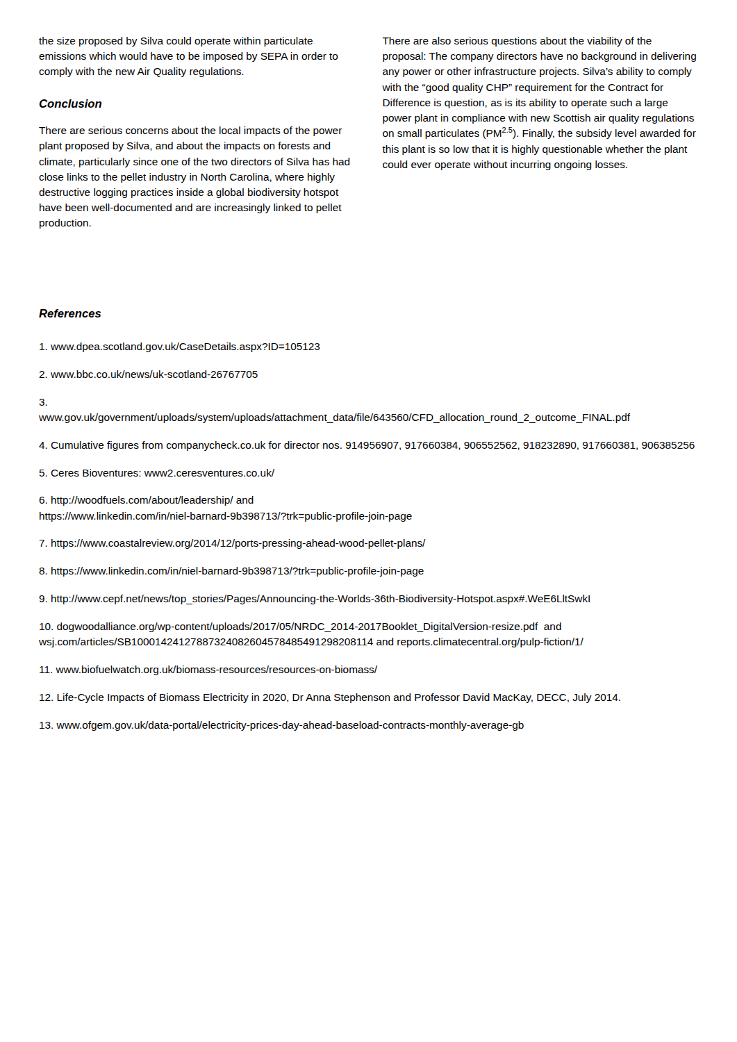the size proposed by Silva could operate within particulate emissions which would have to be imposed by SEPA in order to comply with the new Air Quality regulations.
Conclusion
There are serious concerns about the local impacts of the power plant proposed by Silva, and about the impacts on forests and climate, particularly since one of the two directors of Silva has had close links to the pellet industry in North Carolina, where highly destructive logging practices inside a global biodiversity hotspot have been well-documented and are increasingly linked to pellet production.
There are also serious questions about the viability of the proposal: The company directors have no background in delivering any power or other infrastructure projects. Silva’s ability to comply with the “good quality CHP” requirement for the Contract for Difference is question, as is its ability to operate such a large power plant in compliance with new Scottish air quality regulations on small particulates (PM2.5). Finally, the subsidy level awarded for this plant is so low that it is highly questionable whether the plant could ever operate without incurring ongoing losses.
References
1. www.dpea.scotland.gov.uk/CaseDetails.aspx?ID=105123
2. www.bbc.co.uk/news/uk-scotland-26767705
3.
www.gov.uk/government/uploads/system/uploads/attachment_data/file/643560/CFD_allocation_round_2_outcome_FINAL.pdf
4. Cumulative figures from companycheck.co.uk for director nos. 914956907, 917660384, 906552562, 918232890, 917660381, 906385256
5. Ceres Bioventures: www2.ceresventures.co.uk/
6. http://woodfuels.com/about/leadership/ and
https://www.linkedin.com/in/niel-barnard-9b398713/?trk=public-profile-join-page
7. https://www.coastalreview.org/2014/12/ports-pressing-ahead-wood-pellet-plans/
8. https://www.linkedin.com/in/niel-barnard-9b398713/?trk=public-profile-join-page
9. http://www.cepf.net/news/top_stories/Pages/Announcing-the-Worlds-36th-Biodiversity-Hotspot.aspx#.WeE6LltSwkI
10. dogwoodalliance.org/wp-content/uploads/2017/05/NRDC_2014-2017Booklet_DigitalVersion-resize.pdf and wsj.com/articles/SB10001424127887324082604578485491298208114 and reports.climatecentral.org/pulp-fiction/1/
11. www.biofuelwatch.org.uk/biomass-resources/resources-on-biomass/
12. Life-Cycle Impacts of Biomass Electricity in 2020, Dr Anna Stephenson and Professor David MacKay, DECC, July 2014.
13. www.ofgem.gov.uk/data-portal/electricity-prices-day-ahead-baseload-contracts-monthly-average-gb